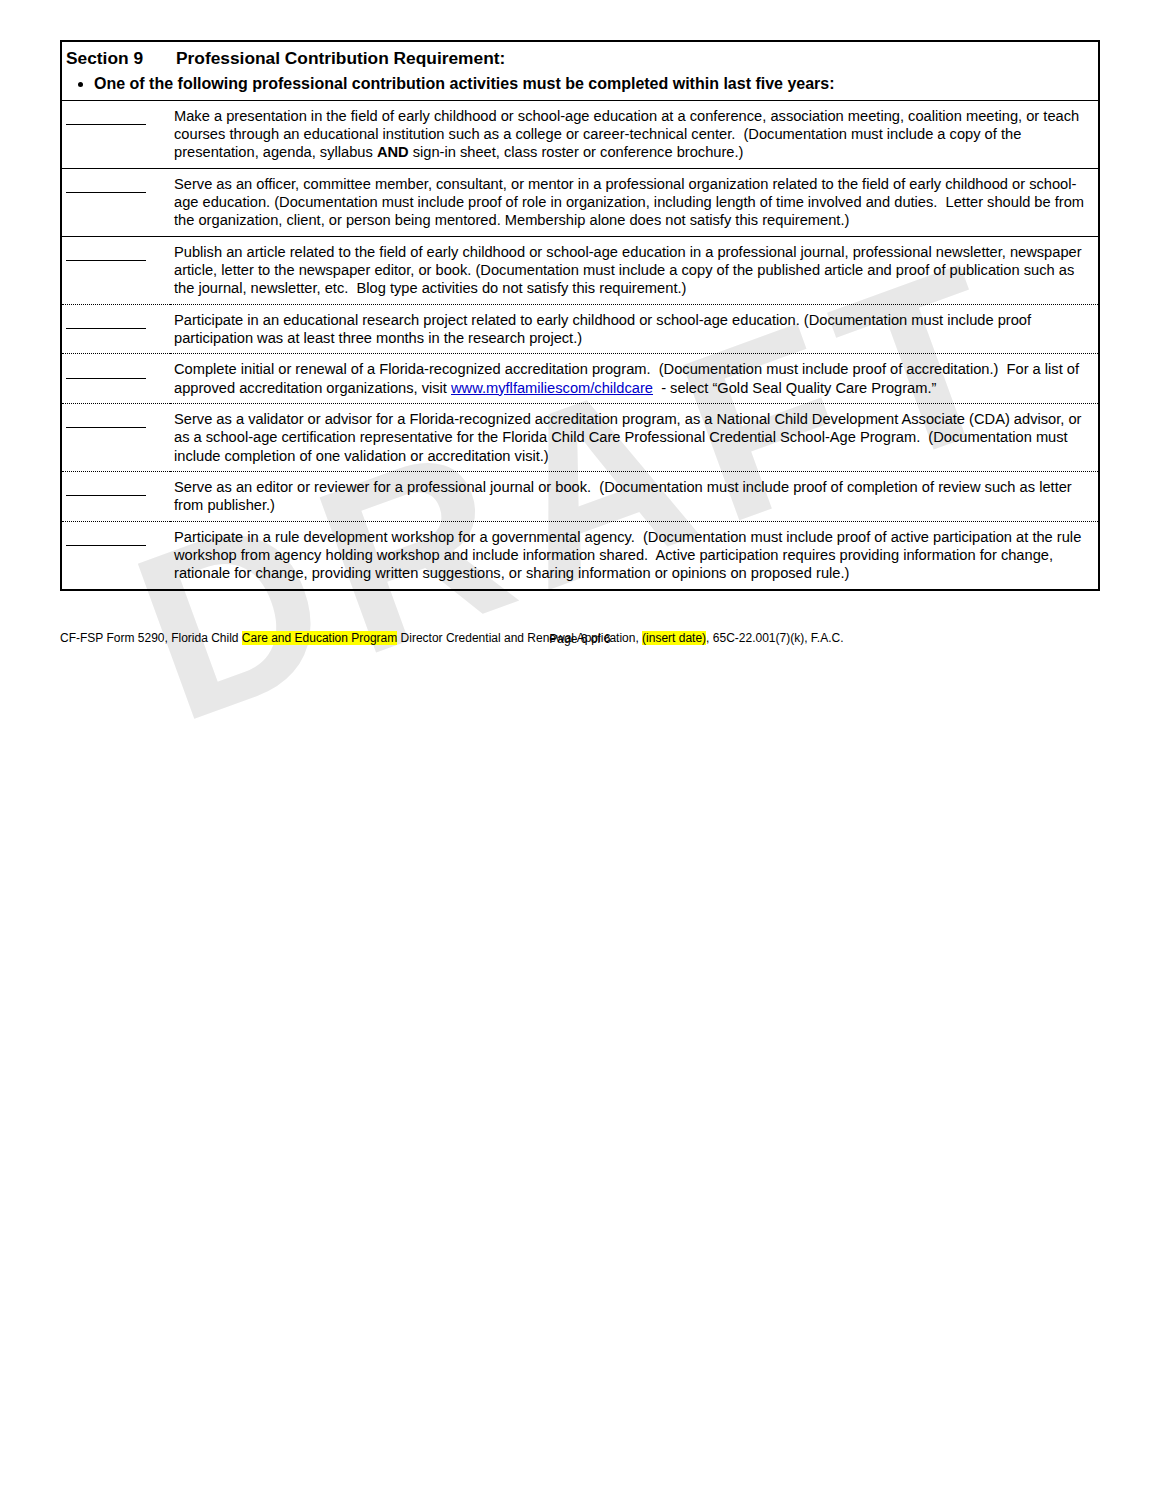DRAFT
| Section 9 Professional Contribution Requirement: One of the following professional contribution activities must be completed within last five years: |
| | Make a presentation in the field of early childhood or school-age education at a conference, association meeting, coalition meeting, or teach courses through an educational institution such as a college or career-technical center. (Documentation must include a copy of the presentation, agenda, syllabus AND sign-in sheet, class roster or conference brochure.) |
| | Serve as an officer, committee member, consultant, or mentor in a professional organization related to the field of early childhood or school-age education. (Documentation must include proof of role in organization, including length of time involved and duties. Letter should be from the organization, client, or person being mentored. Membership alone does not satisfy this requirement.) |
| | Publish an article related to the field of early childhood or school-age education in a professional journal, professional newsletter, newspaper article, letter to the newspaper editor, or book. (Documentation must include a copy of the published article and proof of publication such as the journal, newsletter, etc. Blog type activities do not satisfy this requirement.) |
| | Participate in an educational research project related to early childhood or school-age education. (Documentation must include proof participation was at least three months in the research project.) |
| | Complete initial or renewal of a Florida-recognized accreditation program. (Documentation must include proof of accreditation.) For a list of approved accreditation organizations, visit www.myflfamiliescom/childcare - select “Gold Seal Quality Care Program.” |
| | Serve as a validator or advisor for a Florida-recognized accreditation program, as a National Child Development Associate (CDA) advisor, or as a school-age certification representative for the Florida Child Care Professional Credential School-Age Program. (Documentation must include completion of one validation or accreditation visit.) |
| | Serve as an editor or reviewer for a professional journal or book. (Documentation must include proof of completion of review such as letter from publisher.) |
| | Participate in a rule development workshop for a governmental agency. (Documentation must include proof of active participation at the rule workshop from agency holding workshop and include information shared. Active participation requires providing information for change, rationale for change, providing written suggestions, or sharing information or opinions on proposed rule.) |
CF-FSP Form 5290, Florida Child Care and Education Program Director Credential and Renewal Application, (insert date), 65C-22.001(7)(k), F.A.C.
Page 6 of 6